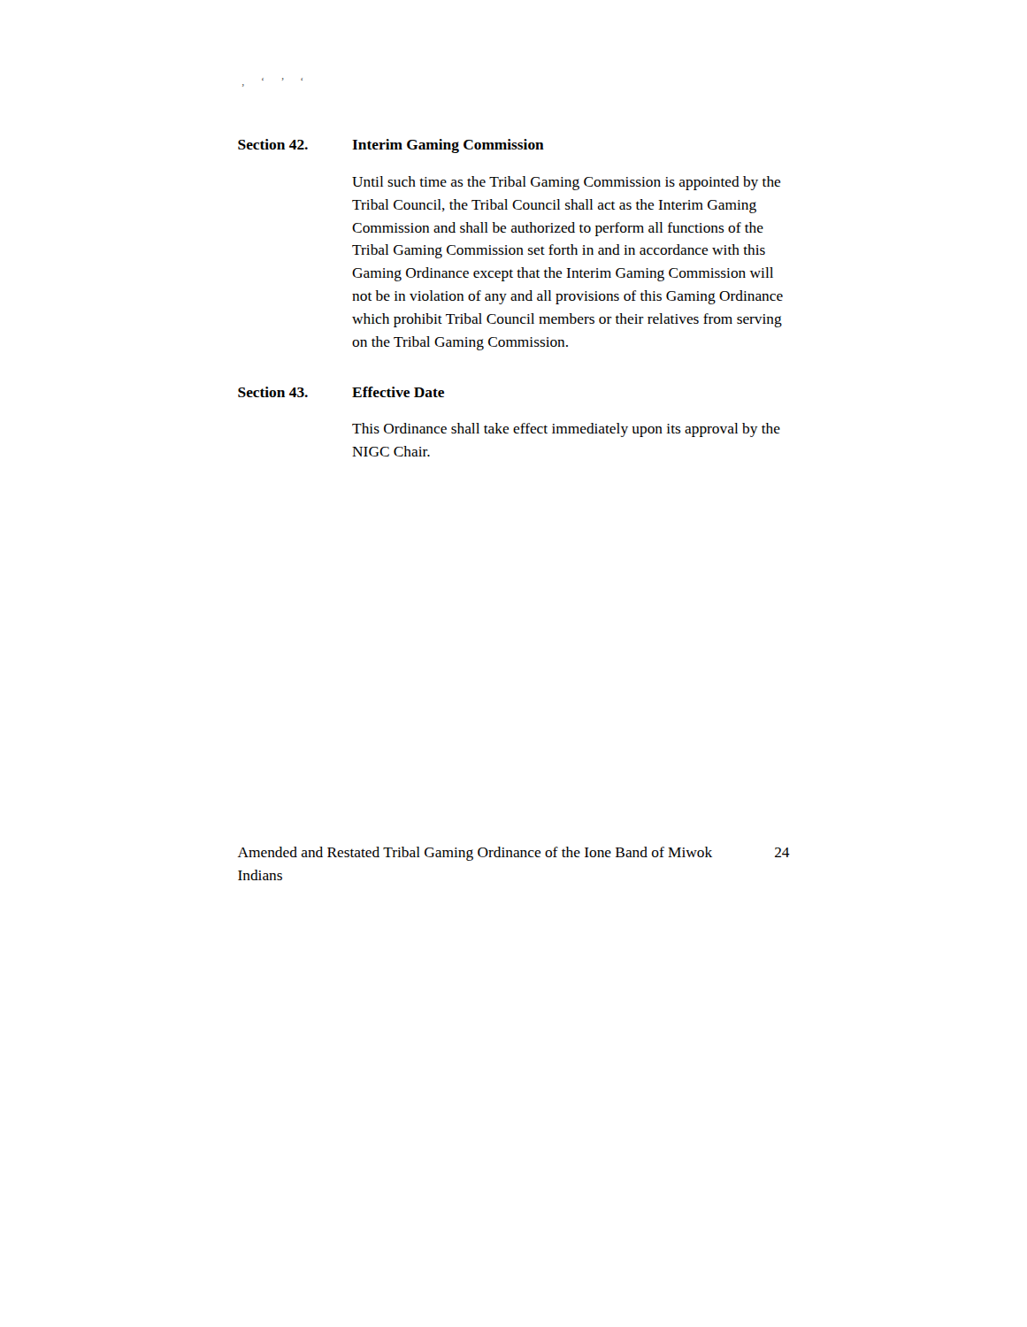, ‘ ’ ‘
Section 42. Interim Gaming Commission
Until such time as the Tribal Gaming Commission is appointed by the Tribal Council, the Tribal Council shall act as the Interim Gaming Commission and shall be authorized to perform all functions of the Tribal Gaming Commission set forth in and in accordance with this Gaming Ordinance except that the Interim Gaming Commission will not be in violation of any and all provisions of this Gaming Ordinance which prohibit Tribal Council members or their relatives from serving on the Tribal Gaming Commission.
Section 43. Effective Date
This Ordinance shall take effect immediately upon its approval by the NIGC Chair.
Amended and Restated Tribal Gaming Ordinance of the Ione Band of Miwok Indians 24